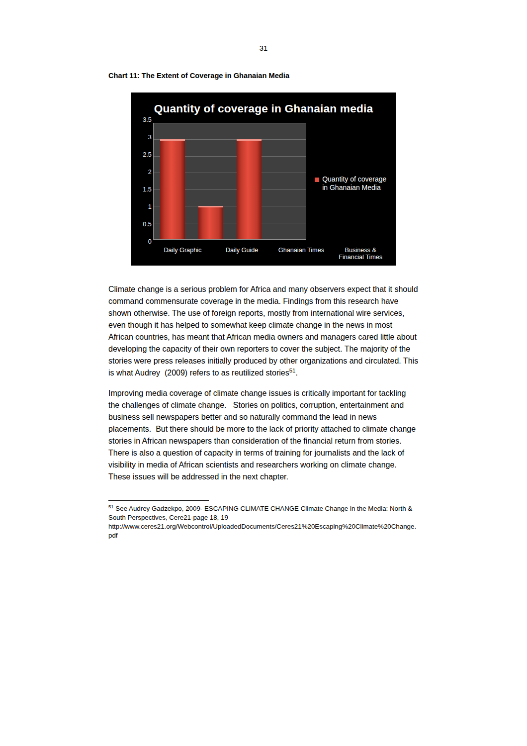31
Chart 11: The Extent of Coverage in Ghanaian Media
Quantity of coverage in Ghanaian media
3.5 3 2.5 2 1.5 1 0.5 0
Quantity of coverage in Ghanaian Media
Daily Graphic
Daily Guide
Ghanaian Times
Business &
Financial Times
Climate change is a serious problem for Africa and many observers expect that it should command commensurate coverage in the media. Findings from this research have shown otherwise. The use of foreign reports, mostly from international wire services, even though it has helped to somewhat keep climate change in the news in most African countries, has meant that African media owners and managers cared little about developing the capacity of their own reporters to cover the subject. The majority of the stories were press releases initially produced by other organizations and circulated. This is what Audrey (2009) refers to as reutilized stories51.
Improving media coverage of climate change issues is critically important for tackling the challenges of climate change. Stories on politics, corruption, entertainment and business sell newspapers better and so naturally command the lead in news placements. But there should be more to the lack of priority attached to climate change stories in African newspapers than consideration of the financial return from stories. There is also a question of capacity in terms of training for journalists and the lack of visibility in media of African scientists and researchers working on climate change. These issues will be addressed in the next chapter.
51 See Audrey Gadzekpo, 2009- ESCAPING CLIMATE CHANGE Climate Change in the Media: North & South Perspectives, Cere21-page 18, 19
http://www.ceres21.org/Webcontrol/UploadedDocuments/Ceres21%20Escaping%20Climate%20Change.pdf